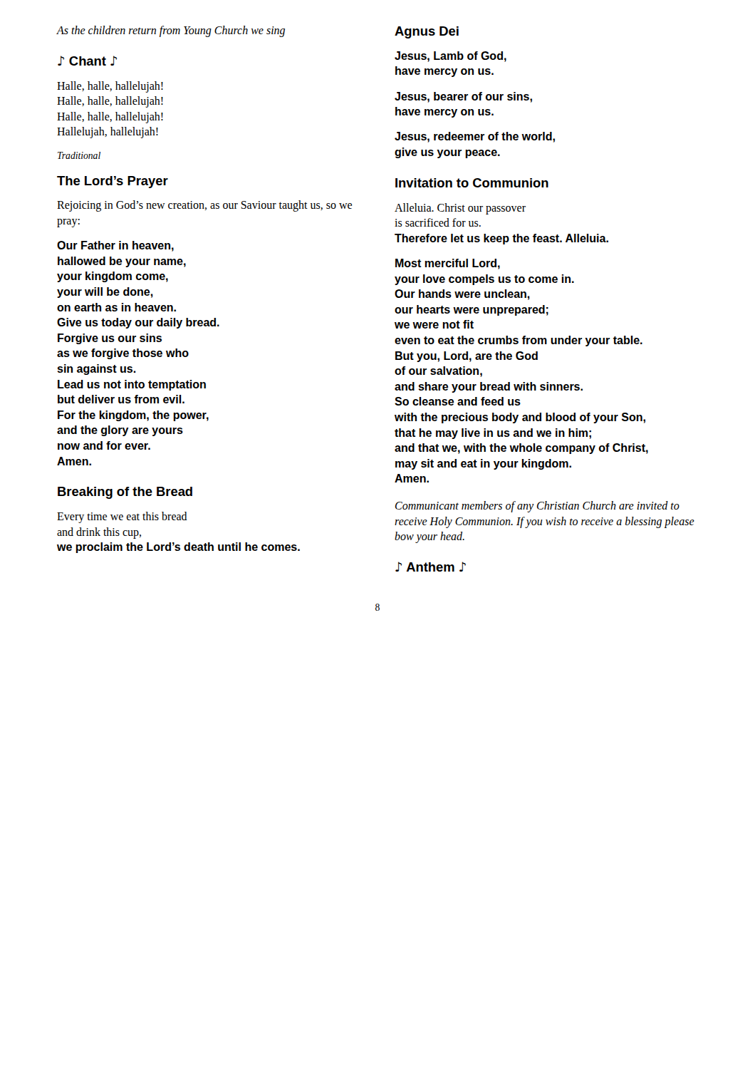As the children return from Young Church we sing
♪ Chant ♪
Halle, halle, hallelujah!
Halle, halle, hallelujah!
Halle, halle, hallelujah!
Hallelujah, hallelujah!
Traditional
The Lord’s Prayer
Rejoicing in God’s new creation, as our Saviour taught us, so we pray:
Our Father in heaven,
hallowed be your name,
your kingdom come,
your will be done,
on earth as in heaven.
Give us today our daily bread.
Forgive us our sins
as we forgive those who
sin against us.
Lead us not into temptation
but deliver us from evil.
For the kingdom, the power,
and the glory are yours
now and for ever.
Amen.
Breaking of the Bread
Every time we eat this bread
and drink this cup,
we proclaim the Lord’s death until he comes.
Agnus Dei
Jesus, Lamb of God,
have mercy on us.
Jesus, bearer of our sins,
have mercy on us.
Jesus, redeemer of the world,
give us your peace.
Invitation to Communion
Alleluia. Christ our passover
is sacrificed for us.
Therefore let us keep the feast. Alleluia.
Most merciful Lord,
your love compels us to come in.
Our hands were unclean,
our hearts were unprepared;
we were not fit
even to eat the crumbs from under your table.
But you, Lord, are the God
of our salvation,
and share your bread with sinners.
So cleanse and feed us
with the precious body and blood of your Son,
that he may live in us and we in him;
and that we, with the whole company of Christ,
may sit and eat in your kingdom.
Amen.
Communicant members of any Christian Church are invited to receive Holy Communion. If you wish to receive a blessing please bow your head.
♪ Anthem ♪
8